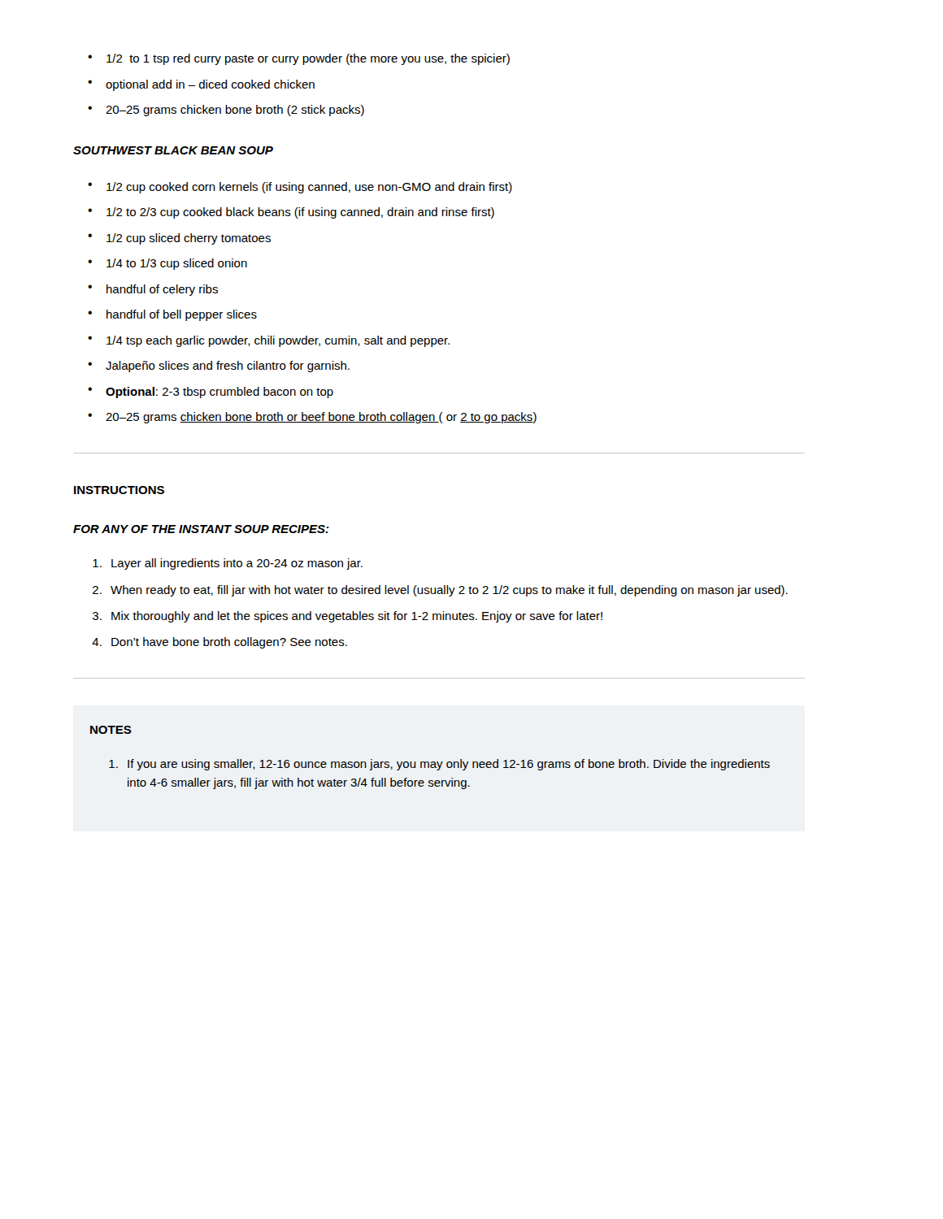1/2 to 1 tsp red curry paste or curry powder (the more you use, the spicier)
optional add in – diced cooked chicken
20–25 grams chicken bone broth (2 stick packs)
SOUTHWEST BLACK BEAN SOUP
1/2 cup cooked corn kernels (if using canned, use non-GMO and drain first)
1/2 to 2/3 cup cooked black beans (if using canned, drain and rinse first)
1/2 cup sliced cherry tomatoes
1/4 to 1/3 cup sliced onion
handful of celery ribs
handful of bell pepper slices
1/4 tsp each garlic powder, chili powder, cumin, salt and pepper.
Jalapeño slices and fresh cilantro for garnish.
Optional: 2-3 tbsp crumbled bacon on top
20–25 grams chicken bone broth or beef bone broth collagen ( or 2 to go packs)
INSTRUCTIONS
FOR ANY OF THE INSTANT SOUP RECIPES:
Layer all ingredients into a 20-24 oz mason jar.
When ready to eat, fill jar with hot water to desired level (usually 2 to 2 1/2 cups to make it full, depending on mason jar used).
Mix thoroughly and let the spices and vegetables sit for 1-2 minutes. Enjoy or save for later!
Don’t have bone broth collagen? See notes.
NOTES
If you are using smaller, 12-16 ounce mason jars, you may only need 12-16 grams of bone broth. Divide the ingredients into 4-6 smaller jars, fill jar with hot water 3/4 full before serving.